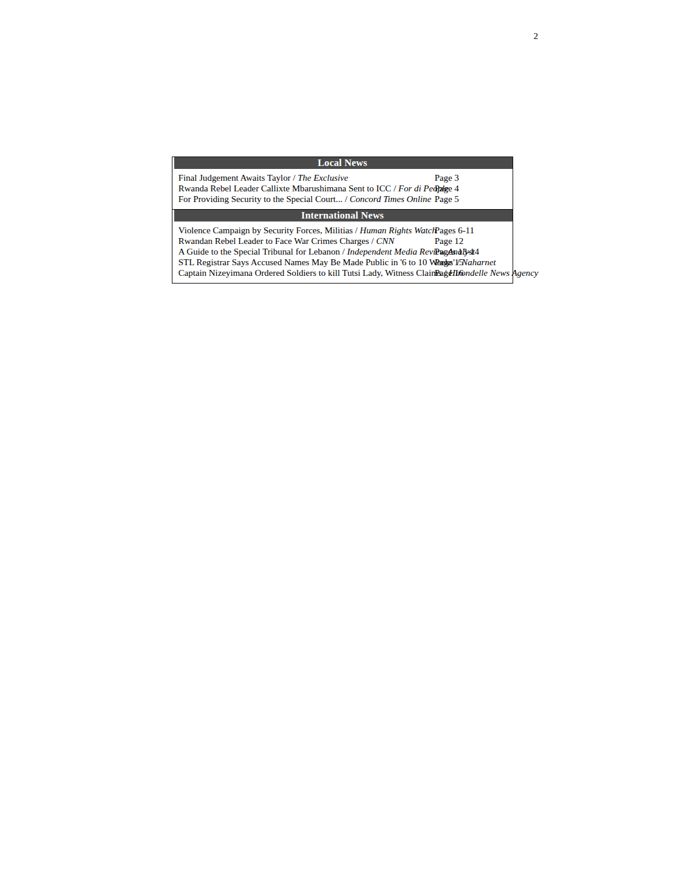2
| Local News |
| Final Judgement Awaits Taylor / The Exclusive | Page 3 |
| Rwanda Rebel Leader Callixte Mbarushimana Sent to ICC / For di People | Page 4 |
| For Providing Security to the Special Court... / Concord Times Online | Page 5 |
| International News |
| Violence Campaign by Security Forces, Militias / Human Rights Watch | Pages 6-11 |
| Rwandan Rebel Leader to Face War Crimes Charges / CNN | Page 12 |
| A Guide to the Special Tribunal for Lebanon / Independent Media Review Analyst | Pages 13-14 |
| STL Registrar Says Accused Names May Be Made Public in '6 to 10 Weeks' / Naharnet | Page 15 |
| Captain Nizeyimana Ordered Soldiers to kill Tutsi Lady, Witness Claims / Hirondelle News Agency | Page 16 |